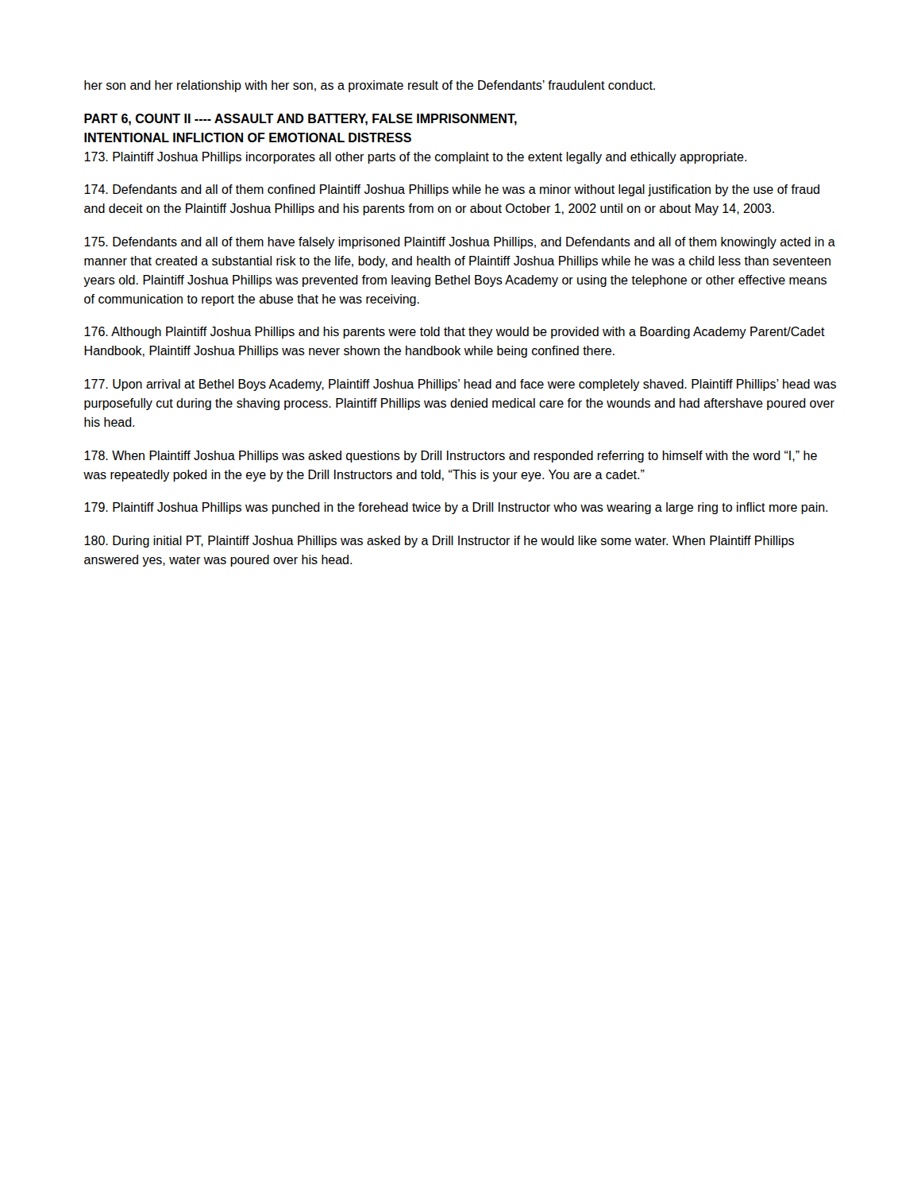her son and her relationship with her son, as a proximate result of the Defendants’ fraudulent conduct.
PART 6, COUNT II ---- ASSAULT AND BATTERY, FALSE IMPRISONMENT,
INTENTIONAL INFLICTION OF EMOTIONAL DISTRESS
173. Plaintiff Joshua Phillips incorporates all other parts of the complaint to the extent legally and ethically appropriate.
174. Defendants and all of them confined Plaintiff Joshua Phillips while he was a minor without legal justification by the use of fraud and deceit on the Plaintiff Joshua Phillips and his parents from on or about October 1, 2002 until on or about May 14, 2003.
175. Defendants and all of them have falsely imprisoned Plaintiff Joshua Phillips, and Defendants and all of them knowingly acted in a manner that created a substantial risk to the life, body, and health of Plaintiff Joshua Phillips while he was a child less than seventeen years old. Plaintiff Joshua Phillips was prevented from leaving Bethel Boys Academy or using the telephone or other effective means of communication to report the abuse that he was receiving.
176. Although Plaintiff Joshua Phillips and his parents were told that they would be provided with a Boarding Academy Parent/Cadet Handbook, Plaintiff Joshua Phillips was never shown the handbook while being confined there.
177. Upon arrival at Bethel Boys Academy, Plaintiff Joshua Phillips’ head and face were completely shaved. Plaintiff Phillips’ head was purposefully cut during the shaving process. Plaintiff Phillips was denied medical care for the wounds and had aftershave poured over his head.
178. When Plaintiff Joshua Phillips was asked questions by Drill Instructors and responded referring to himself with the word “I,” he was repeatedly poked in the eye by the Drill Instructors and told, “This is your eye. You are a cadet.”
179. Plaintiff Joshua Phillips was punched in the forehead twice by a Drill Instructor who was wearing a large ring to inflict more pain.
180. During initial PT, Plaintiff Joshua Phillips was asked by a Drill Instructor if he would like some water. When Plaintiff Phillips answered yes, water was poured over his head.